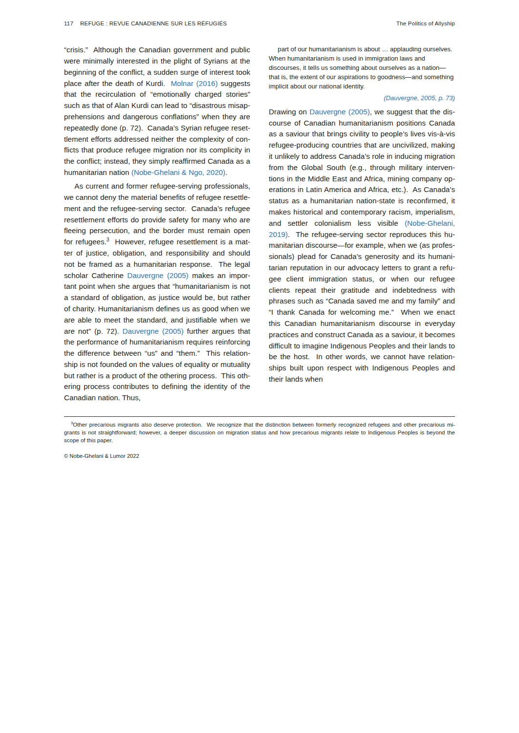117 Refuge : Revue canadienne sur les réfugiés
The Politics of Allyship
“crisis.” Although the Canadian government and public were minimally interested in the plight of Syrians at the beginning of the conflict, a sudden surge of interest took place after the death of Kurdi. Molnar (2016) suggests that the recirculation of “emotionally charged stories” such as that of Alan Kurdi can lead to “disastrous misapprehensions and dangerous conflations” when they are repeatedly done (p. 72). Canada’s Syrian refugee resettlement efforts addressed neither the complexity of conflicts that produce refugee migration nor its complicity in the conflict; instead, they simply reaffirmed Canada as a humanitarian nation (Nobe-Ghelani & Ngo, 2020).
As current and former refugee-serving professionals, we cannot deny the material benefits of refugee resettlement and the refugee-serving sector. Canada’s refugee resettlement efforts do provide safety for many who are fleeing persecution, and the border must remain open for refugees.3 However, refugee resettlement is a matter of justice, obligation, and responsibility and should not be framed as a humanitarian response. The legal scholar Catherine Dauvergne (2005) makes an important point when she argues that “humanitarianism is not a standard of obligation, as justice would be, but rather of charity. Humanitarianism defines us as good when we are able to meet the standard, and justifiable when we are not” (p. 72). Dauvergne (2005) further argues that the performance of humanitarianism requires reinforcing the difference between “us” and “them.” This relationship is not founded on the values of equality or mutuality but rather is a product of the othering process. This othering process contributes to defining the identity of the Canadian nation. Thus,
part of our humanitarianism is about … applauding ourselves. When humanitarianism is used in immigration laws and discourses, it tells us something about ourselves as a nation—that is, the extent of our aspirations to goodness—and something implicit about our national identity.
(Dauvergne, 2005, p. 73)
Drawing on Dauvergne (2005), we suggest that the discourse of Canadian humanitarianism positions Canada as a saviour that brings civility to people’s lives vis-à-vis refugee-producing countries that are uncivilized, making it unlikely to address Canada’s role in inducing migration from the Global South (e.g., through military interventions in the Middle East and Africa, mining company operations in Latin America and Africa, etc.). As Canada’s status as a humanitarian nation-state is reconfirmed, it makes historical and contemporary racism, imperialism, and settler colonialism less visible (Nobe-Ghelani, 2019). The refugee-serving sector reproduces this humanitarian discourse—for example, when we (as professionals) plead for Canada’s generosity and its humanitarian reputation in our advocacy letters to grant a refugee client immigration status, or when our refugee clients repeat their gratitude and indebtedness with phrases such as “Canada saved me and my family” and “I thank Canada for welcoming me.” When we enact this Canadian humanitarianism discourse in everyday practices and construct Canada as a saviour, it becomes difficult to imagine Indigenous Peoples and their lands to be the host. In other words, we cannot have relationships built upon respect with Indigenous Peoples and their lands when
3Other precarious migrants also deserve protection. We recognize that the distinction between formerly recognized refugees and other precarious migrants is not straightforward; however, a deeper discussion on migration status and how precarious migrants relate to Indigenous Peoples is beyond the scope of this paper.
© Nobe-Ghelani & Lumor 2022